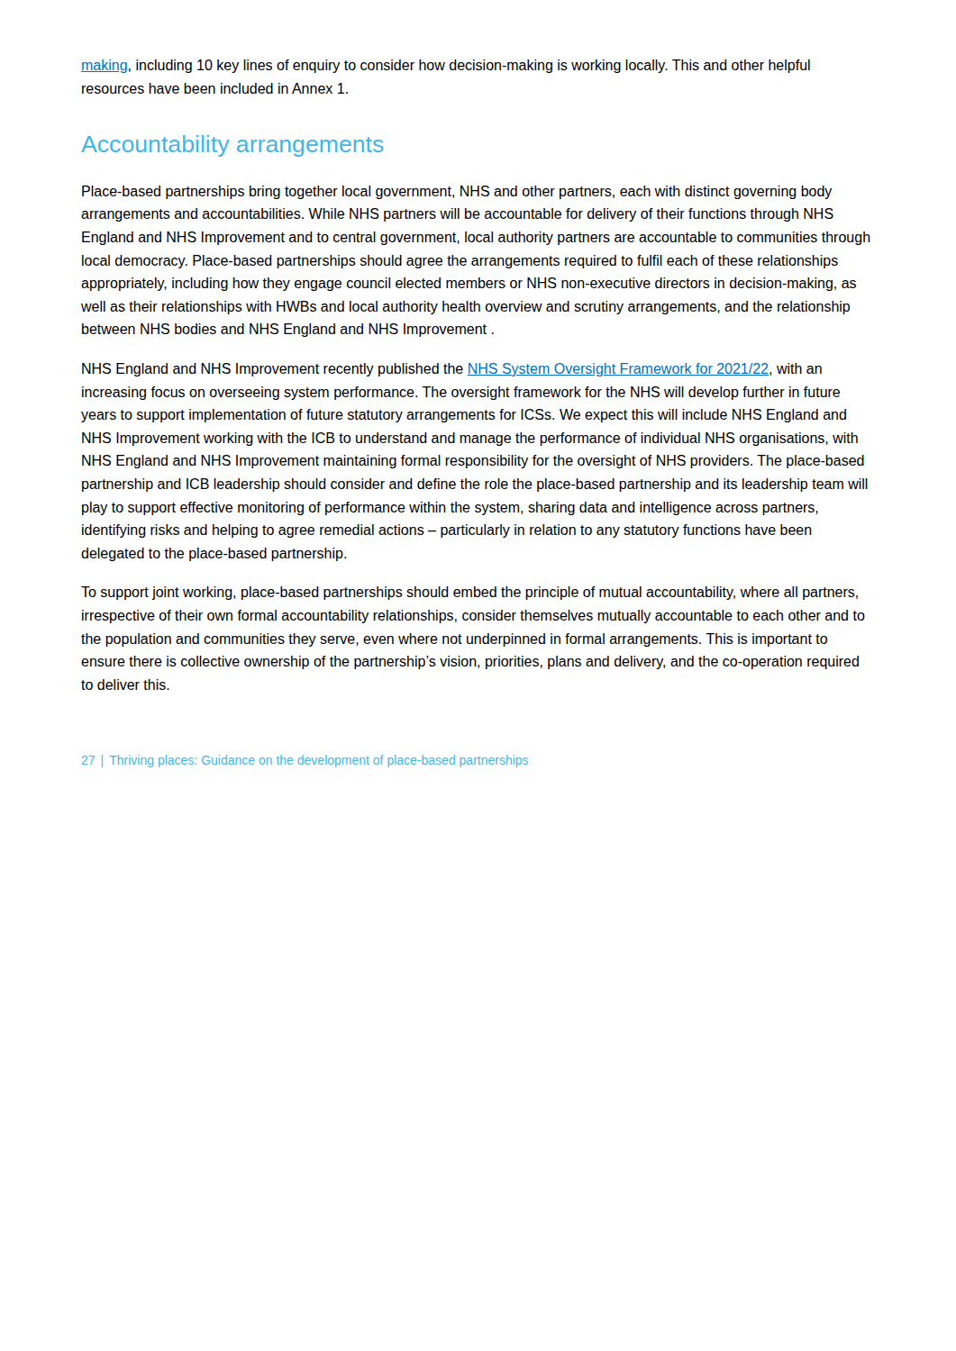making, including 10 key lines of enquiry to consider how decision-making is working locally. This and other helpful resources have been included in Annex 1.
Accountability arrangements
Place-based partnerships bring together local government, NHS and other partners, each with distinct governing body arrangements and accountabilities. While NHS partners will be accountable for delivery of their functions through NHS England and NHS Improvement and to central government, local authority partners are accountable to communities through local democracy. Place-based partnerships should agree the arrangements required to fulfil each of these relationships appropriately, including how they engage council elected members or NHS non-executive directors in decision-making, as well as their relationships with HWBs and local authority health overview and scrutiny arrangements, and the relationship between NHS bodies and NHS England and NHS Improvement .
NHS England and NHS Improvement recently published the NHS System Oversight Framework for 2021/22, with an increasing focus on overseeing system performance. The oversight framework for the NHS will develop further in future years to support implementation of future statutory arrangements for ICSs. We expect this will include NHS England and NHS Improvement working with the ICB to understand and manage the performance of individual NHS organisations, with NHS England and NHS Improvement maintaining formal responsibility for the oversight of NHS providers. The place-based partnership and ICB leadership should consider and define the role the place-based partnership and its leadership team will play to support effective monitoring of performance within the system, sharing data and intelligence across partners, identifying risks and helping to agree remedial actions – particularly in relation to any statutory functions have been delegated to the place-based partnership.
To support joint working, place-based partnerships should embed the principle of mutual accountability, where all partners, irrespective of their own formal accountability relationships, consider themselves mutually accountable to each other and to the population and communities they serve, even where not underpinned in formal arrangements. This is important to ensure there is collective ownership of the partnership’s vision, priorities, plans and delivery, and the co-operation required to deliver this.
27|Thriving places: Guidance on the development of place-based partnerships